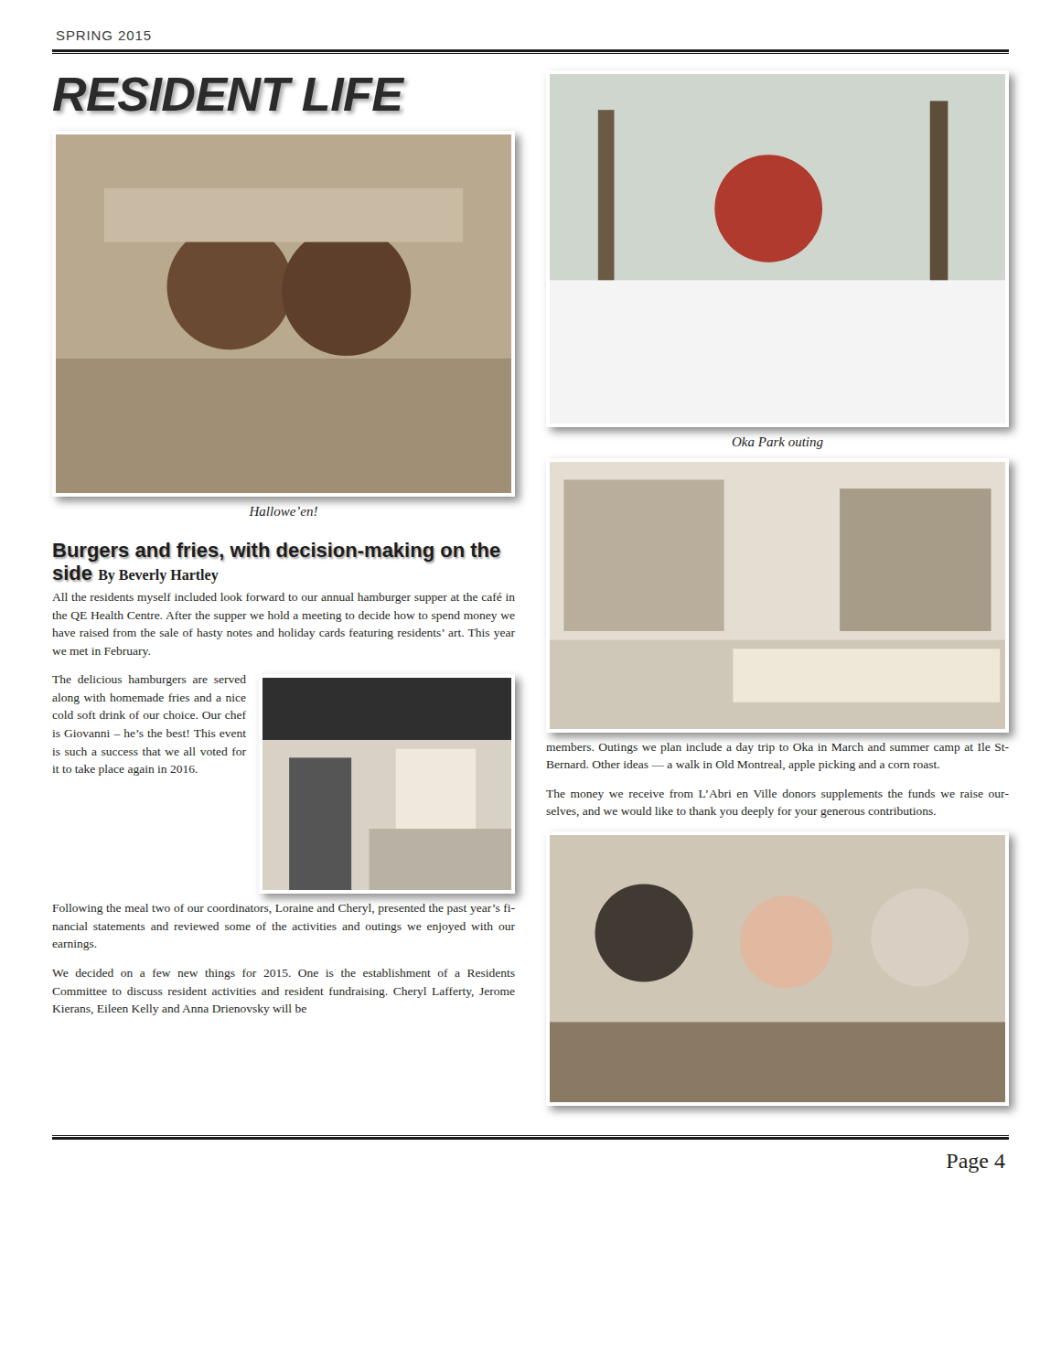SPRING 2015
RESIDENT LIFE
Hallowe’en!
Burgers and fries, with decision-making on the side By Beverly Hartley
All the residents myself included look forward to our annual hamburger supper at the café in the QE Health Centre. After the supper we hold a meeting to decide how to spend money we have raised from the sale of hasty notes and holiday cards featuring residents’ art. This year we met in February.
The delicious hamburgers are served along with homemade fries and a nice cold soft drink of our choice. Our chef is Giovanni – he’s the best! This event is such a success that we all voted for it to take place again in 2016.
Following the meal two of our coordinators, Loraine and Cheryl, presented the past year’s financial statements and reviewed some of the activities and outings we enjoyed with our earnings.
We decided on a few new things for 2015. One is the establishment of a Residents Committee to discuss resident activities and resident fundraising. Cheryl Lafferty, Jerome Kierans, Eileen Kelly and Anna Drienovsky will be
Oka Park outing
members. Outings we plan include a day trip to Oka in March and summer camp at Ile St-Bernard. Other ideas — a walk in Old Montreal, apple picking and a corn roast.
The money we receive from L’Abri en Ville donors supplements the funds we raise ourselves, and we would like to thank you deeply for your generous contributions.
Page 4